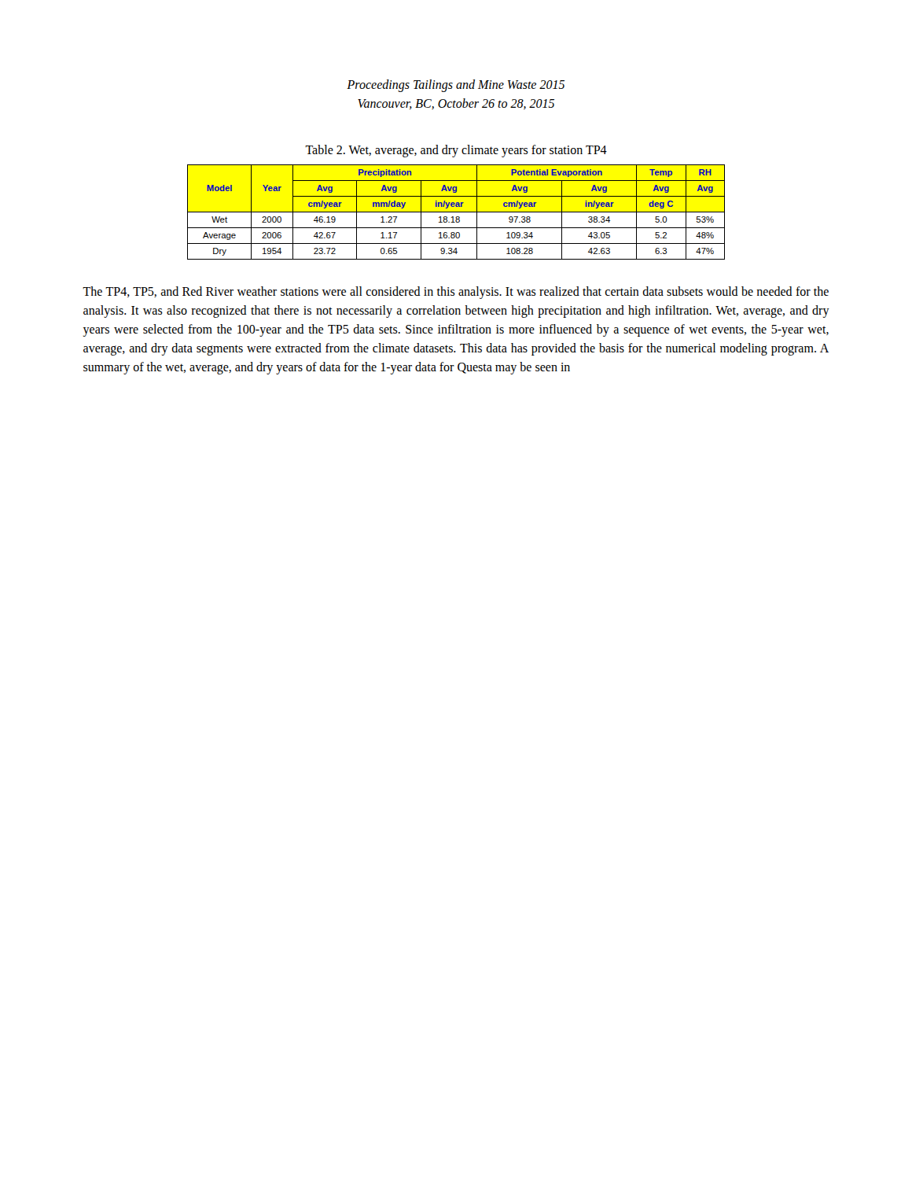Proceedings Tailings and Mine Waste 2015
Vancouver, BC, October 26 to 28, 2015
Table 2. Wet, average, and dry climate years for station TP4
| Model | Year | Precipitation | Potential Evaporation | Temp | RH |
| --- | --- | --- | --- | --- | --- |
| Avg | Avg | Avg | Avg | Avg | Avg | Avg |
| cm/year | mm/day | in/year | cm/year | in/year | deg C | |
| Wet | 2000 | 46.19 | 1.27 | 18.18 | 97.38 | 38.34 | 5.0 | 53% |
| Average | 2006 | 42.67 | 1.17 | 16.80 | 109.34 | 43.05 | 5.2 | 48% |
| Dry | 1954 | 23.72 | 0.65 | 9.34 | 108.28 | 42.63 | 6.3 | 47% |
The TP4, TP5, and Red River weather stations were all considered in this analysis. It was realized that certain data subsets would be needed for the analysis. It was also recognized that there is not necessarily a correlation between high precipitation and high infiltration. Wet, average, and dry years were selected from the 100-year and the TP5 data sets. Since infiltration is more influenced by a sequence of wet events, the 5-year wet, average, and dry data segments were extracted from the climate datasets. This data has provided the basis for the numerical modeling program. A summary of the wet, average, and dry years of data for the 1-year data for Questa may be seen in